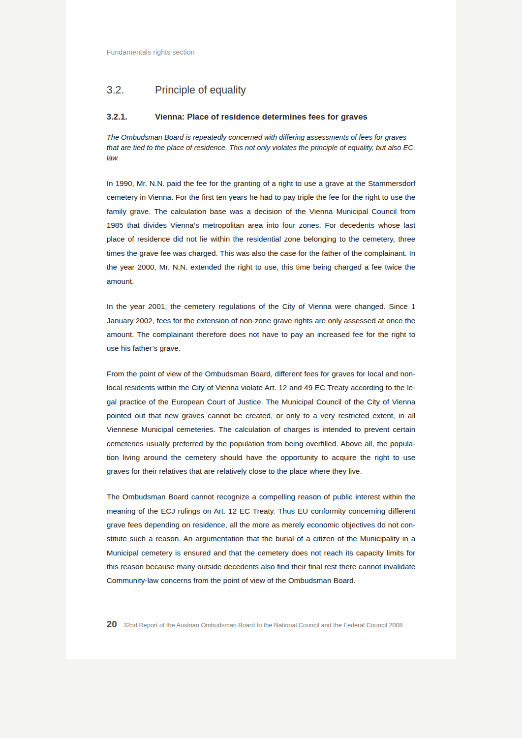Fundamentals rights section
3.2. Principle of equality
3.2.1. Vienna: Place of residence determines fees for graves
The Ombudsman Board is repeatedly concerned with differing assessments of fees for graves that are tied to the place of residence. This not only violates the principle of equality, but also EC law.
In 1990, Mr. N.N. paid the fee for the granting of a right to use a grave at the Stammersdorf cemetery in Vienna. For the first ten years he had to pay triple the fee for the right to use the family grave. The calculation base was a decision of the Vienna Municipal Council from 1985 that divides Vienna’s metropolitan area into four zones. For decedents whose last place of residence did not lie within the residential zone belonging to the cemetery, three times the grave fee was charged. This was also the case for the father of the complainant. In the year 2000, Mr. N.N. extended the right to use, this time being charged a fee twice the amount.
In the year 2001, the cemetery regulations of the City of Vienna were changed. Since 1 January 2002, fees for the extension of non-zone grave rights are only assessed at once the amount. The complainant therefore does not have to pay an increased fee for the right to use his father’s grave.
From the point of view of the Ombudsman Board, different fees for graves for local and non-local residents within the City of Vienna violate Art. 12 and 49 EC Treaty according to the legal practice of the European Court of Justice. The Municipal Council of the City of Vienna pointed out that new graves cannot be created, or only to a very restricted extent, in all Viennese Municipal cemeteries. The calculation of charges is intended to prevent certain cemeteries usually preferred by the population from being overfilled. Above all, the population living around the cemetery should have the opportunity to acquire the right to use graves for their relatives that are relatively close to the place where they live.
The Ombudsman Board cannot recognize a compelling reason of public interest within the meaning of the ECJ rulings on Art. 12 EC Treaty. Thus EU conformity concerning different grave fees depending on residence, all the more as merely economic objectives do not constitute such a reason. An argumentation that the burial of a citizen of the Municipality in a Municipal cemetery is ensured and that the cemetery does not reach its capacity limits for this reason because many outside decedents also find their final rest there cannot invalidate Community-law concerns from the point of view of the Ombudsman Board.
20 32nd Report of the Austrian Ombudsman Board to the National Council and the Federal Council 2008